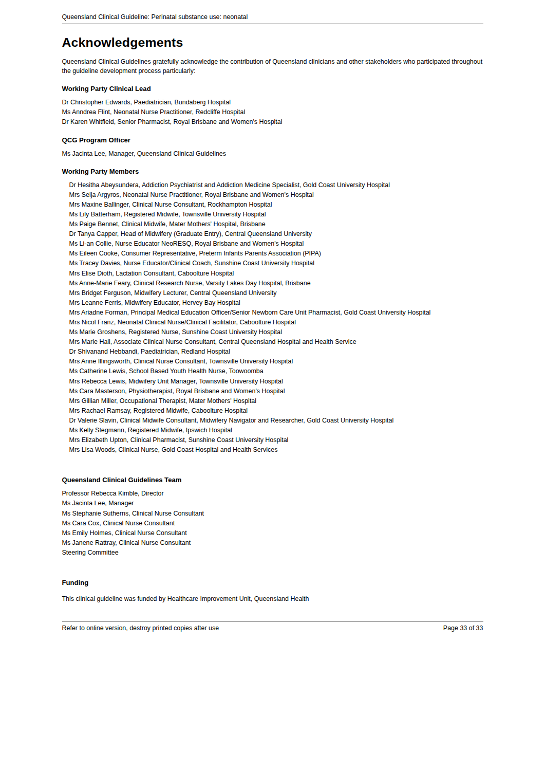Queensland Clinical Guideline: Perinatal substance use: neonatal
Acknowledgements
Queensland Clinical Guidelines gratefully acknowledge the contribution of Queensland clinicians and other stakeholders who participated throughout the guideline development process particularly:
Working Party Clinical Lead
Dr Christopher Edwards, Paediatrician, Bundaberg Hospital
Ms Anndrea Flint, Neonatal Nurse Practitioner, Redcliffe Hospital
Dr Karen Whitfield, Senior Pharmacist, Royal Brisbane and Women's Hospital
QCG Program Officer
Ms Jacinta Lee, Manager, Queensland Clinical Guidelines
Working Party Members
Dr Hesitha Abeysundera, Addiction Psychiatrist and Addiction Medicine Specialist, Gold Coast University Hospital
Mrs Seija Argyros, Neonatal Nurse Practitioner, Royal Brisbane and Women's Hospital
Mrs Maxine Ballinger, Clinical Nurse Consultant, Rockhampton Hospital
Ms Lily Batterham, Registered Midwife, Townsville University Hospital
Ms Paige Bennet, Clinical Midwife, Mater Mothers' Hospital, Brisbane
Dr Tanya Capper, Head of Midwifery (Graduate Entry), Central Queensland University
Ms Li-an Collie, Nurse Educator NeoRESQ, Royal Brisbane and Women's Hospital
Ms Eileen Cooke, Consumer Representative, Preterm Infants Parents Association (PIPA)
Ms Tracey Davies, Nurse Educator/Clinical Coach, Sunshine Coast University Hospital
Mrs Elise Dioth, Lactation Consultant, Caboolture Hospital
Ms Anne-Marie Feary, Clinical Research Nurse, Varsity Lakes Day Hospital, Brisbane
Mrs Bridget Ferguson, Midwifery Lecturer, Central Queensland University
Mrs Leanne Ferris, Midwifery Educator, Hervey Bay Hospital
Mrs Ariadne Forman, Principal Medical Education Officer/Senior Newborn Care Unit Pharmacist, Gold Coast University Hospital
Mrs Nicol Franz, Neonatal Clinical Nurse/Clinical Facilitator, Caboolture Hospital
Ms Marie Groshens, Registered Nurse, Sunshine Coast University Hospital
Mrs Marie Hall, Associate Clinical Nurse Consultant, Central Queensland Hospital and Health Service
Dr Shivanand Hebbandi, Paediatrician, Redland Hospital
Mrs Anne Illingsworth, Clinical Nurse Consultant, Townsville University Hospital
Ms Catherine Lewis, School Based Youth Health Nurse, Toowoomba
Mrs Rebecca Lewis, Midwifery Unit Manager, Townsville University Hospital
Ms Cara Masterson, Physiotherapist, Royal Brisbane and Women's Hospital
Mrs Gillian Miller, Occupational Therapist, Mater Mothers' Hospital
Mrs Rachael Ramsay, Registered Midwife, Caboolture Hospital
Dr Valerie Slavin, Clinical Midwife Consultant, Midwifery Navigator and Researcher, Gold Coast University Hospital
Ms Kelly Stegmann, Registered Midwife, Ipswich Hospital
Mrs Elizabeth Upton, Clinical Pharmacist, Sunshine Coast University Hospital
Mrs Lisa Woods, Clinical Nurse, Gold Coast Hospital and Health Services
Queensland Clinical Guidelines Team
Professor Rebecca Kimble, Director
Ms Jacinta Lee, Manager
Ms Stephanie Sutherns, Clinical Nurse Consultant
Ms Cara Cox, Clinical Nurse Consultant
Ms Emily Holmes, Clinical Nurse Consultant
Ms Janene Rattray, Clinical Nurse Consultant
Steering Committee
Funding
This clinical guideline was funded by Healthcare Improvement Unit, Queensland Health
Refer to online version, destroy printed copies after use Page 33 of 33